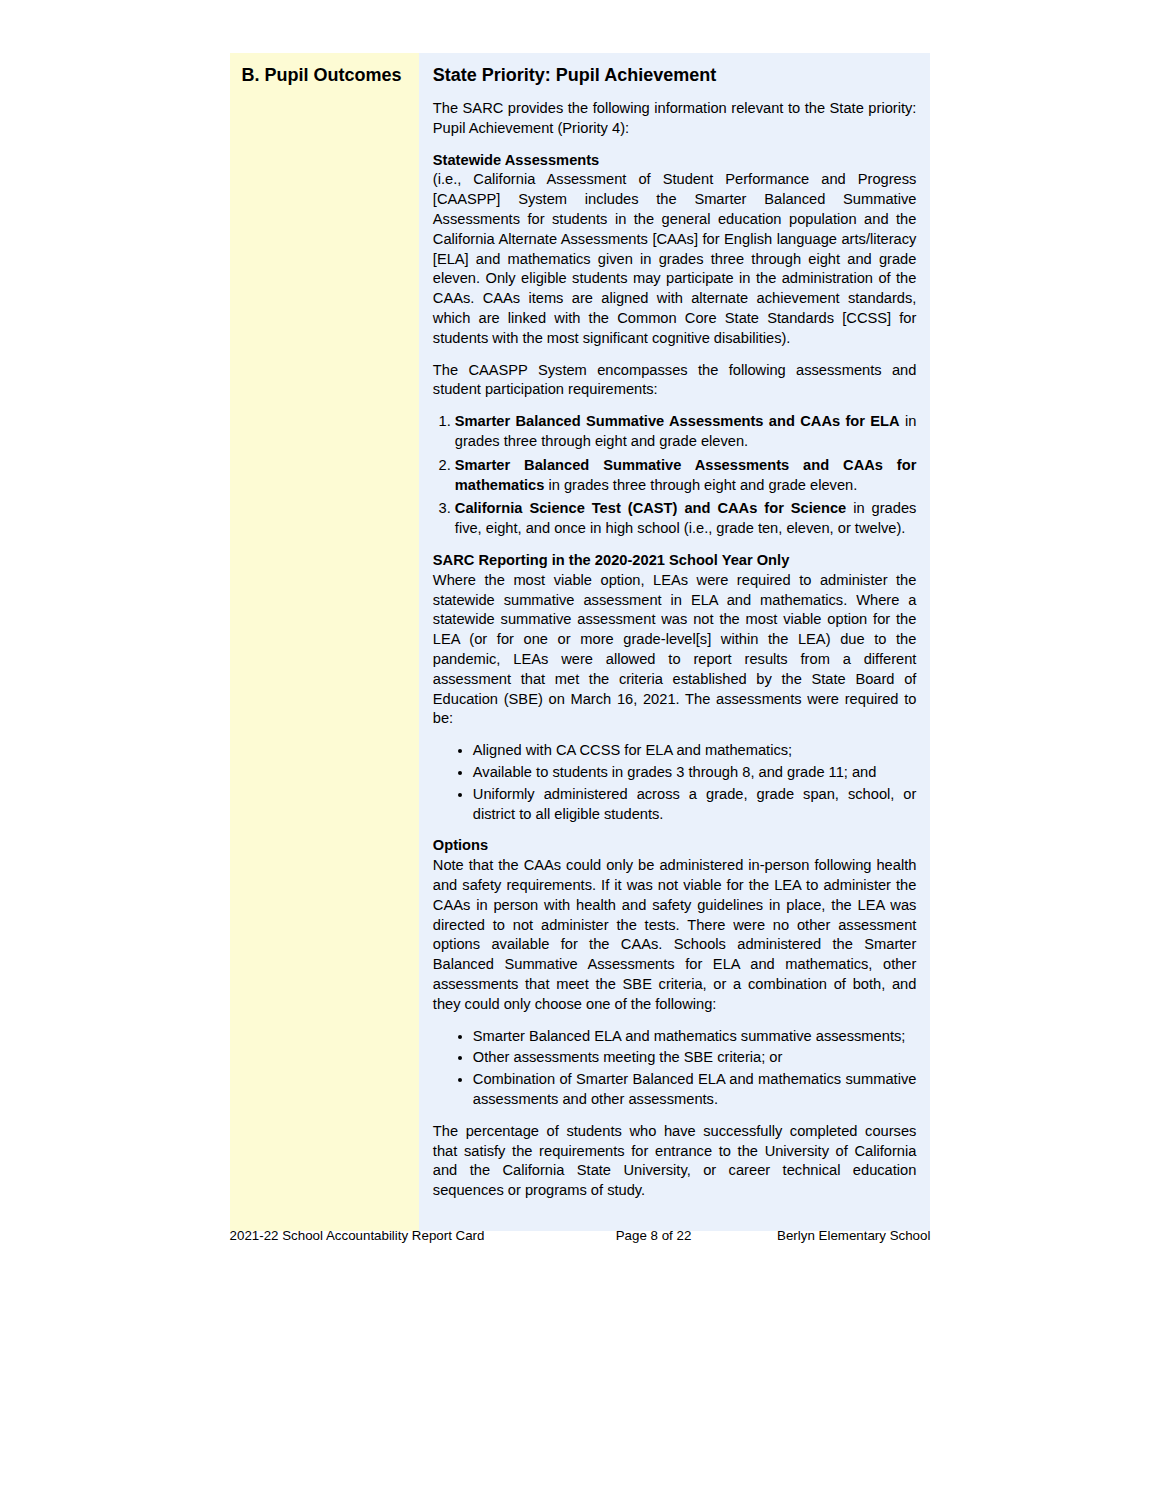| B. Pupil Outcomes | State Priority: Pupil Achievement The SARC provides the following information relevant to the State priority: Pupil Achievement (Priority 4): Statewide Assessments (i.e., California Assessment of Student Performance and Progress [CAASPP] System includes the Smarter Balanced Summative Assessments for students in the general education population and the California Alternate Assessments [CAAs] for English language arts/literacy [ELA] and mathematics given in grades three through eight and grade eleven. Only eligible students may participate in the administration of the CAAs. CAAs items are aligned with alternate achievement standards, which are linked with the Common Core State Standards [CCSS] for students with the most significant cognitive disabilities). The CAASPP System encompasses the following assessments and student participation requirements: Smarter Balanced Summative Assessments and CAAs for ELA in grades three through eight and grade eleven. Smarter Balanced Summative Assessments and CAAs for mathematics in grades three through eight and grade eleven. California Science Test (CAST) and CAAs for Science in grades five, eight, and once in high school (i.e., grade ten, eleven, or twelve). SARC Reporting in the 2020-2021 School Year Only Where the most viable option, LEAs were required to administer the statewide summative assessment in ELA and mathematics. Where a statewide summative assessment was not the most viable option for the LEA (or for one or more grade-level[s] within the LEA) due to the pandemic, LEAs were allowed to report results from a different assessment that met the criteria established by the State Board of Education (SBE) on March 16, 2021. The assessments were required to be: Aligned with CA CCSS for ELA and mathematics; Available to students in grades 3 through 8, and grade 11; and Uniformly administered across a grade, grade span, school, or district to all eligible students. Options Note that the CAAs could only be administered in-person following health and safety requirements. If it was not viable for the LEA to administer the CAAs in person with health and safety guidelines in place, the LEA was directed to not administer the tests. There were no other assessment options available for the CAAs. Schools administered the Smarter Balanced Summative Assessments for ELA and mathematics, other assessments that meet the SBE criteria, or a combination of both, and they could only choose one of the following: Smarter Balanced ELA and mathematics summative assessments; Other assessments meeting the SBE criteria; or Combination of Smarter Balanced ELA and mathematics summative assessments and other assessments. The percentage of students who have successfully completed courses that satisfy the requirements for entrance to the University of California and the California State University, or career technical education sequences or programs of study. |
| 2021-22 School Accountability Report Card | Page 8 of 22 | Berlyn Elementary School |